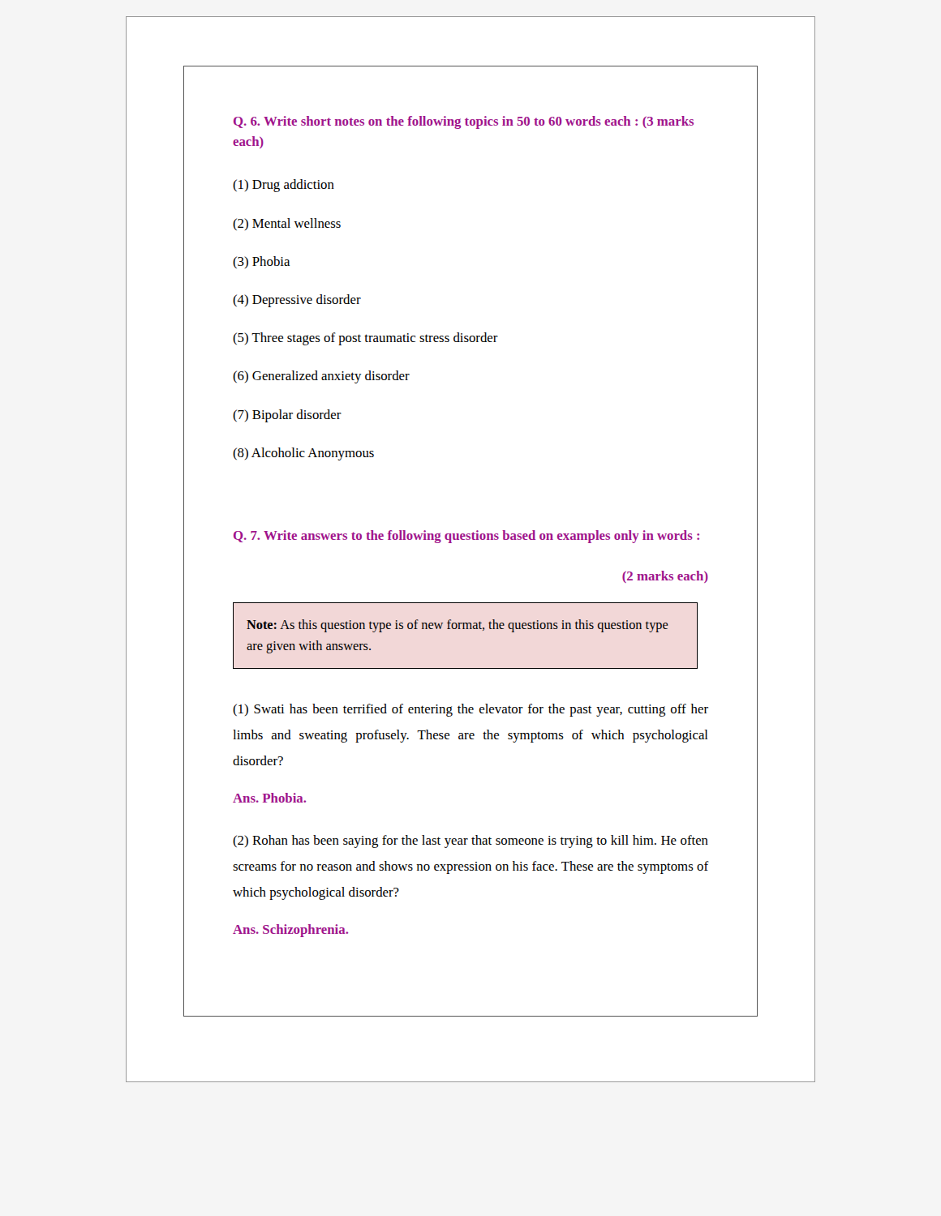Q. 6. Write short notes on the following topics in 50 to 60 words each : (3 marks each)
(1) Drug addiction
(2) Mental wellness
(3) Phobia
(4) Depressive disorder
(5) Three stages of post traumatic stress disorder
(6) Generalized anxiety disorder
(7) Bipolar disorder
(8) Alcoholic Anonymous
Q. 7. Write answers to the following questions based on examples only in words :
(2 marks each)
Note: As this question type is of new format, the questions in this question type are given with answers.
(1) Swati has been terrified of entering the elevator for the past year, cutting off her limbs and sweating profusely. These are the symptoms of which psychological disorder?
Ans. Phobia.
(2) Rohan has been saying for the last year that someone is trying to kill him. He often screams for no reason and shows no expression on his face. These are the symptoms of which psychological disorder?
Ans. Schizophrenia.